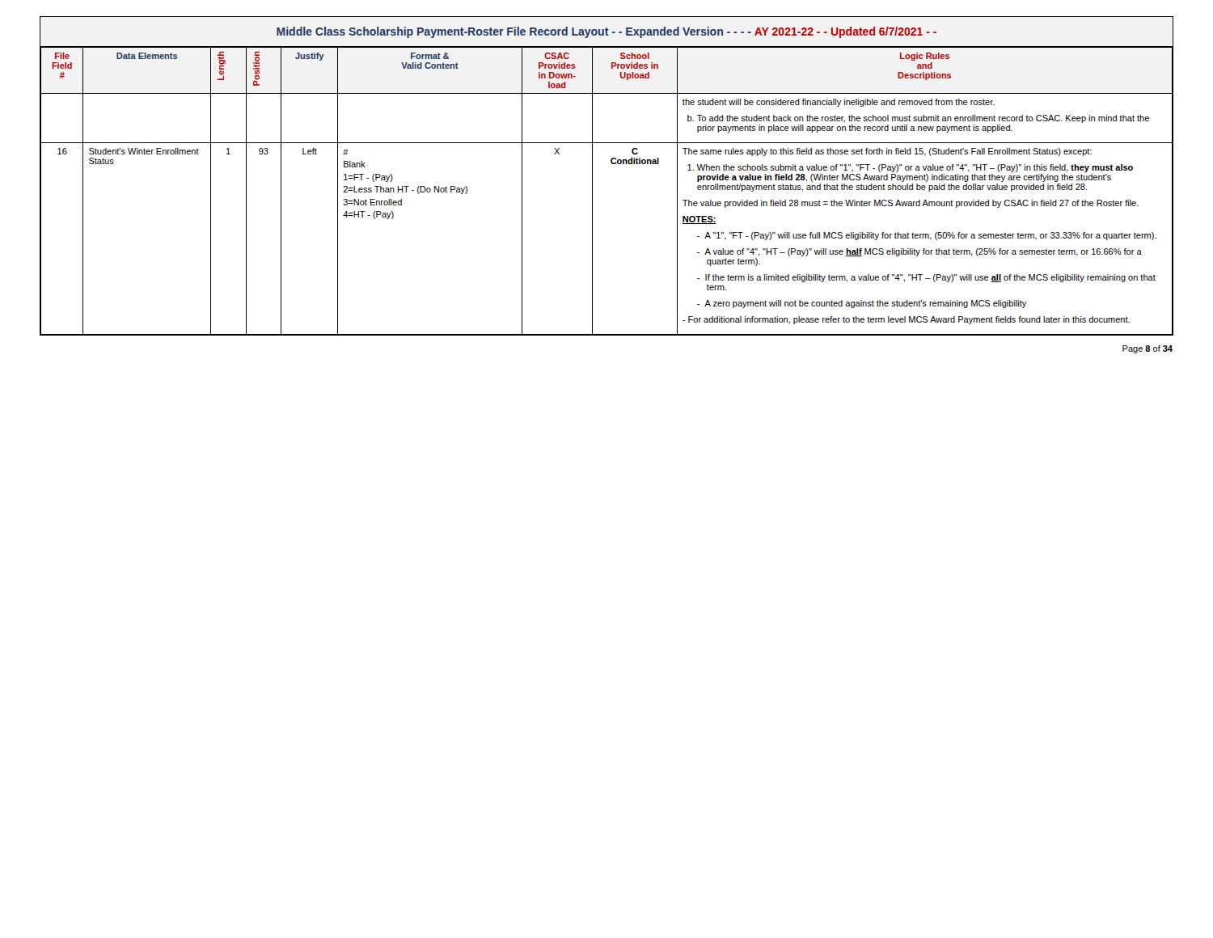Middle Class Scholarship Payment-Roster File Record Layout - - Expanded Version - - - - AY 2021-22 - - Updated 6/7/2021 - -
| File Field # | Data Elements | Length | Position | Justify | Format & Valid Content | CSAC Provides in Down- load | School Provides in Upload | Logic Rules and Descriptions |
| --- | --- | --- | --- | --- | --- | --- | --- | --- |
| | | | | | | | | the student will be considered financially ineligible and removed from the roster. To add the student back on the roster, the school must submit an enrollment record to CSAC. Keep in mind that the prior payments in place will appear on the record until a new payment is applied. |
| 16 | Student's Winter Enrollment Status | 1 | 93 | Left | # Blank 1=FT - (Pay) 2=Less Than HT - (Do Not Pay) 3=Not Enrolled 4=HT - (Pay) | X | C Conditional | The same rules apply to this field as those set forth in field 15, (Student's Fall Enrollment Status) except: When the schools submit a value of "1", "FT - (Pay)" or a value of "4", "HT – (Pay)" in this field, they must also provide a value in field 28 , (Winter MCS Award Payment) indicating that they are certifying the student's enrollment/payment status, and that the student should be paid the dollar value provided in field 28. The value provided in field 28 must = the Winter MCS Award Amount provided by CSAC in field 27 of the Roster file. NOTES: - A "1", "FT - (Pay)" will use full MCS eligibility for that term, (50% for a semester term, or 33.33% for a quarter term). - A value of "4", "HT – (Pay)" will use half MCS eligibility for that term, (25% for a semester term, or 16.66% for a quarter term). - If the term is a limited eligibility term, a value of "4", "HT – (Pay)" will use all of the MCS eligibility remaining on that term. - A zero payment will not be counted against the student's remaining MCS eligibility - For additional information, please refer to the term level MCS Award Payment fields found later in this document. |
Page 8 of 34